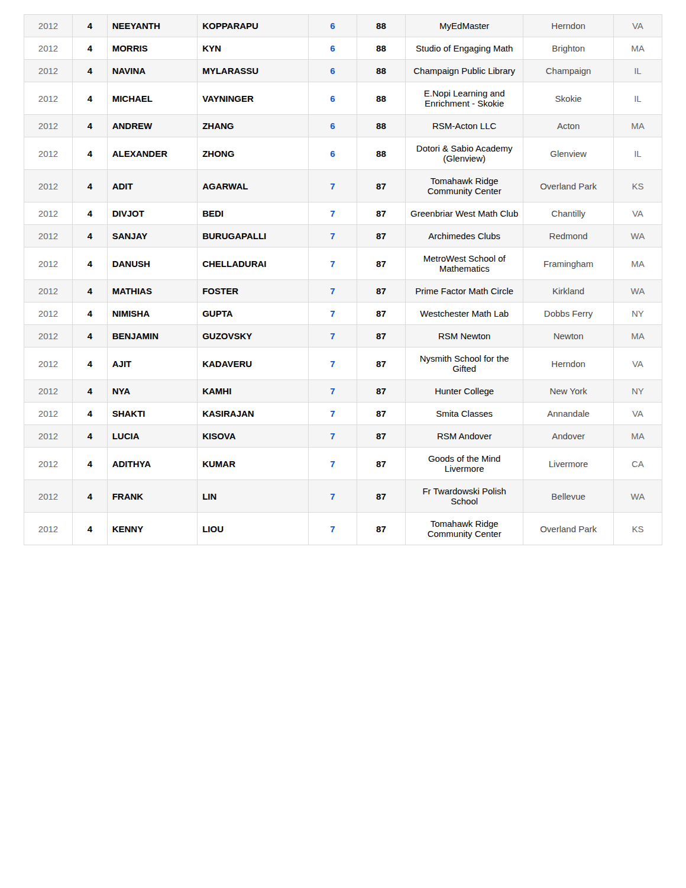| 2012 | 4 | NEEYANTH | KOPPARAPU | 6 | 88 | MyEdMaster | Herndon | VA |
| 2012 | 4 | MORRIS | KYN | 6 | 88 | Studio of Engaging Math | Brighton | MA |
| 2012 | 4 | NAVINA | MYLARASSU | 6 | 88 | Champaign Public Library | Champaign | IL |
| 2012 | 4 | MICHAEL | VAYNINGER | 6 | 88 | E.Nopi Learning and Enrichment - Skokie | Skokie | IL |
| 2012 | 4 | ANDREW | ZHANG | 6 | 88 | RSM-Acton LLC | Acton | MA |
| 2012 | 4 | ALEXANDER | ZHONG | 6 | 88 | Dotori & Sabio Academy (Glenview) | Glenview | IL |
| 2012 | 4 | ADIT | AGARWAL | 7 | 87 | Tomahawk Ridge Community Center | Overland Park | KS |
| 2012 | 4 | DIVJOT | BEDI | 7 | 87 | Greenbriar West Math Club | Chantilly | VA |
| 2012 | 4 | SANJAY | BURUGAPALLI | 7 | 87 | Archimedes Clubs | Redmond | WA |
| 2012 | 4 | DANUSH | CHELLADURAI | 7 | 87 | MetroWest School of Mathematics | Framingham | MA |
| 2012 | 4 | MATHIAS | FOSTER | 7 | 87 | Prime Factor Math Circle | Kirkland | WA |
| 2012 | 4 | NIMISHA | GUPTA | 7 | 87 | Westchester Math Lab | Dobbs Ferry | NY |
| 2012 | 4 | BENJAMIN | GUZOVSKY | 7 | 87 | RSM Newton | Newton | MA |
| 2012 | 4 | AJIT | KADAVERU | 7 | 87 | Nysmith School for the Gifted | Herndon | VA |
| 2012 | 4 | NYA | KAMHI | 7 | 87 | Hunter College | New York | NY |
| 2012 | 4 | SHAKTI | KASIRAJAN | 7 | 87 | Smita Classes | Annandale | VA |
| 2012 | 4 | LUCIA | KISOVA | 7 | 87 | RSM Andover | Andover | MA |
| 2012 | 4 | ADITHYA | KUMAR | 7 | 87 | Goods of the Mind Livermore | Livermore | CA |
| 2012 | 4 | FRANK | LIN | 7 | 87 | Fr Twardowski Polish School | Bellevue | WA |
| 2012 | 4 | KENNY | LIOU | 7 | 87 | Tomahawk Ridge Community Center | Overland Park | KS |